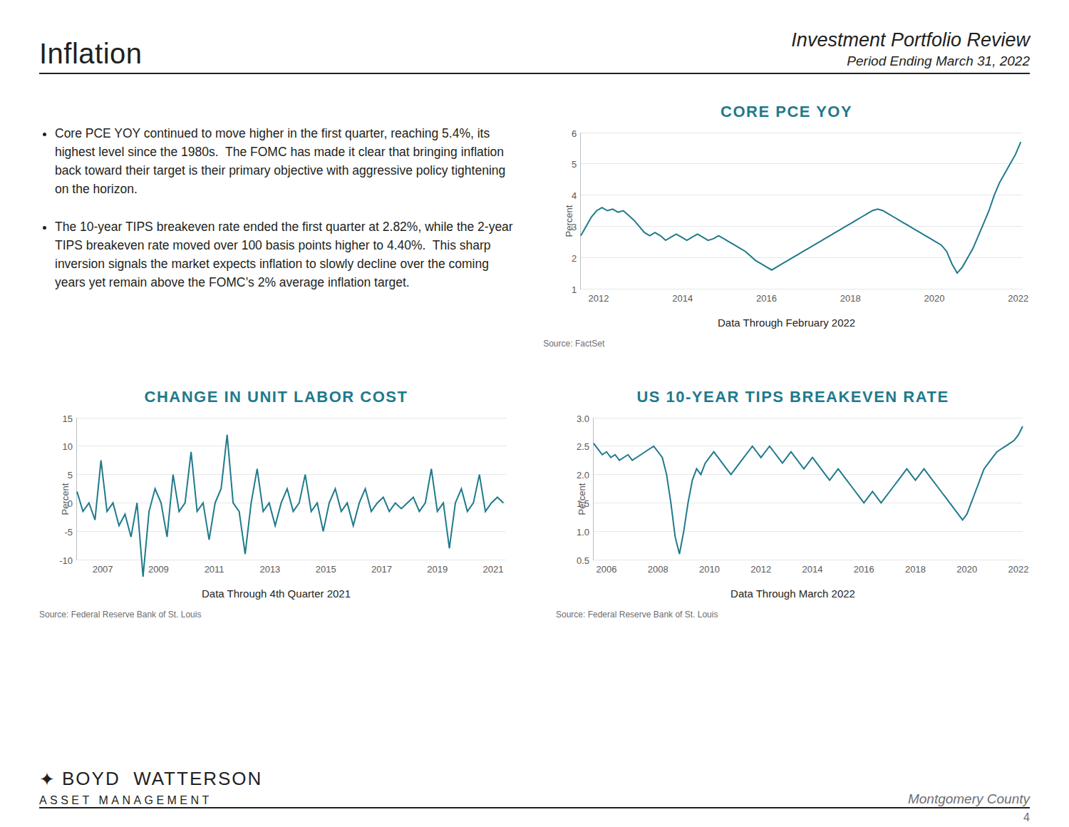Inflation
Investment Portfolio Review
Period Ending March 31, 2022
Core PCE YOY continued to move higher in the first quarter, reaching 5.4%, its highest level since the 1980s. The FOMC has made it clear that bringing inflation back toward their target is their primary objective with aggressive policy tightening on the horizon.
The 10-year TIPS breakeven rate ended the first quarter at 2.82%, while the 2-year TIPS breakeven rate moved over 100 basis points higher to 4.40%. This sharp inversion signals the market expects inflation to slowly decline over the coming years yet remain above the FOMC’s 2% average inflation target.
CORE PCE YOY
Percent
6
5
4
3
2
1
2012 2014 2016 2018 2020 2022
Data Through February 2022
Source: FactSet
CHANGE IN UNIT LABOR COST
Percent
15
10
5
0
-5
-10
2007 2009 2011 2013 2015 2017 2019 2021
Data Through 4th Quarter 2021
Source: Federal Reserve Bank of St. Louis
US 10-YEAR TIPS BREAKEVEN RATE
Percent
3.0
2.5
2.0
1.5
1.0
0.5
2006 2008 2010 2012 2014 2016 2018 2020 2022
Data Through March 2022
Source: Federal Reserve Bank of St. Louis
✦ BOYD WATTERSON
A S S E T M A N A G E M E N T
Montgomery County
4